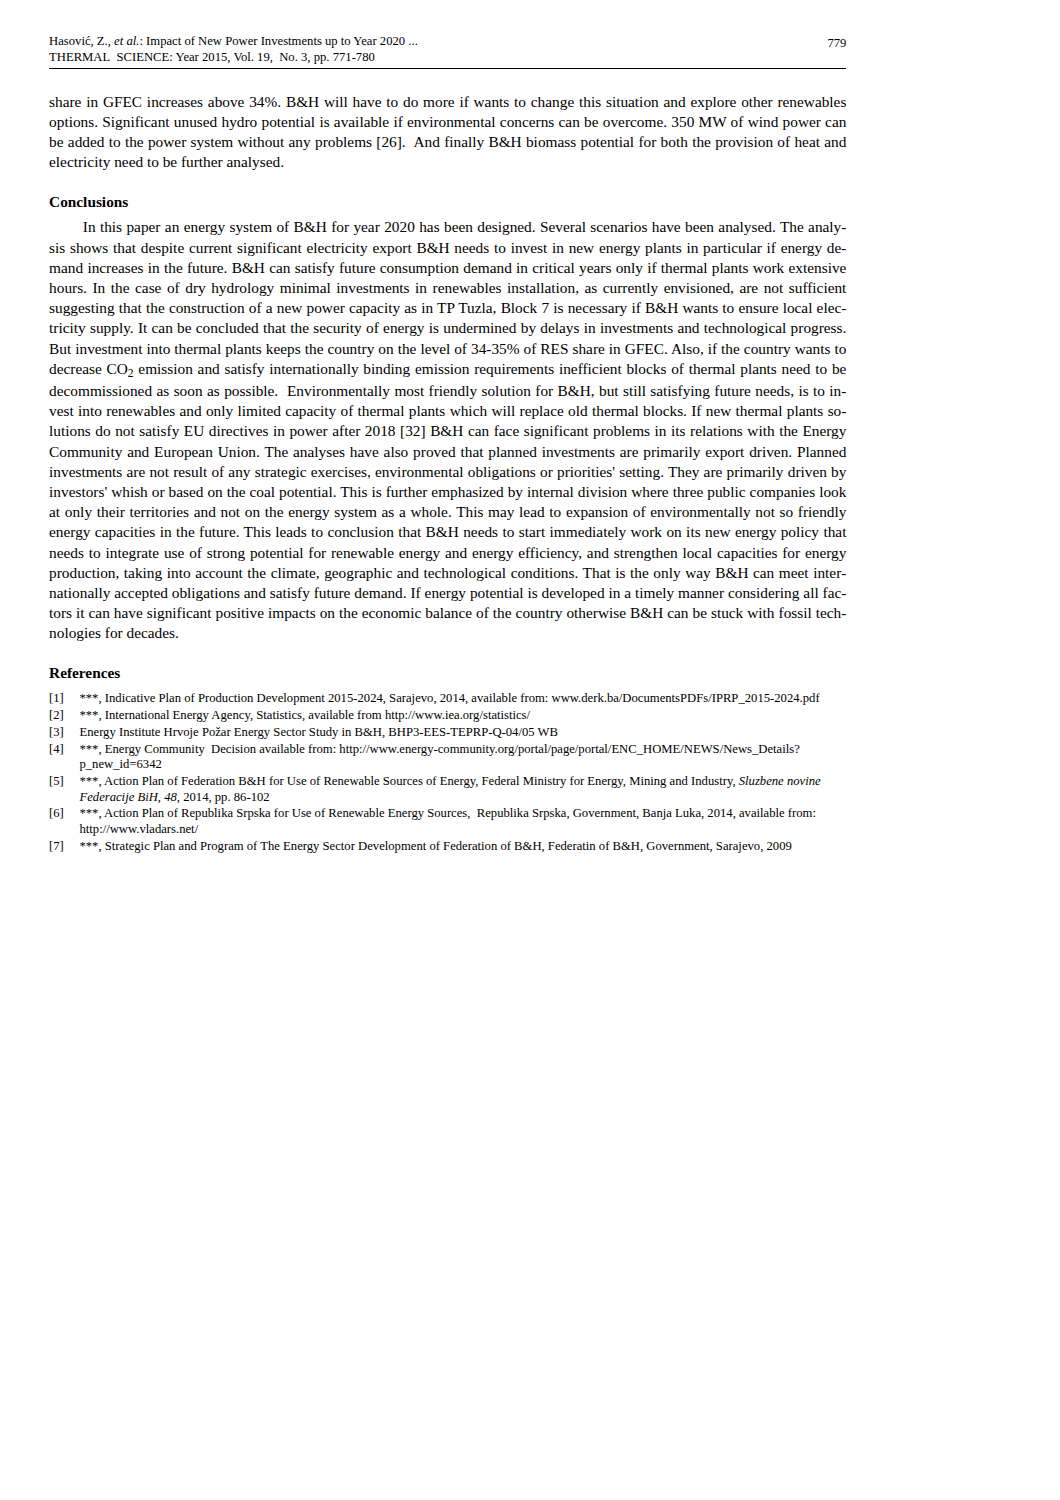Hasović, Z., et al.: Impact of New Power Investments up to Year 2020 ... THERMAL SCIENCE: Year 2015, Vol. 19, No. 3, pp. 771-780
779
share in GFEC increases above 34%. B&H will have to do more if wants to change this situation and explore other renewables options. Significant unused hydro potential is available if environmental concerns can be overcome. 350 MW of wind power can be added to the power system without any problems [26]. And finally B&H biomass potential for both the provision of heat and electricity need to be further analysed.
Conclusions
In this paper an energy system of B&H for year 2020 has been designed. Several scenarios have been analysed. The analysis shows that despite current significant electricity export B&H needs to invest in new energy plants in particular if energy demand increases in the future. B&H can satisfy future consumption demand in critical years only if thermal plants work extensive hours. In the case of dry hydrology minimal investments in renewables installation, as currently envisioned, are not sufficient suggesting that the construction of a new power capacity as in TP Tuzla, Block 7 is necessary if B&H wants to ensure local electricity supply. It can be concluded that the security of energy is undermined by delays in investments and technological progress. But investment into thermal plants keeps the country on the level of 34-35% of RES share in GFEC. Also, if the country wants to decrease CO2 emission and satisfy internationally binding emission requirements inefficient blocks of thermal plants need to be decommissioned as soon as possible. Environmentally most friendly solution for B&H, but still satisfying future needs, is to invest into renewables and only limited capacity of thermal plants which will replace old thermal blocks. If new thermal plants solutions do not satisfy EU directives in power after 2018 [32] B&H can face significant problems in its relations with the Energy Community and European Union. The analyses have also proved that planned investments are primarily export driven. Planned investments are not result of any strategic exercises, environmental obligations or priorities' setting. They are primarily driven by investors' whish or based on the coal potential. This is further emphasized by internal division where three public companies look at only their territories and not on the energy system as a whole. This may lead to expansion of environmentally not so friendly energy capacities in the future. This leads to conclusion that B&H needs to start immediately work on its new energy policy that needs to integrate use of strong potential for renewable energy and energy efficiency, and strengthen local capacities for energy production, taking into account the climate, geographic and technological conditions. That is the only way B&H can meet internationally accepted obligations and satisfy future demand. If energy potential is developed in a timely manner considering all factors it can have significant positive impacts on the economic balance of the country otherwise B&H can be stuck with fossil technologies for decades.
References
[1]***, Indicative Plan of Production Development 2015-2024, Sarajevo, 2014, available from: www.derk.ba/DocumentsPDFs/IPRP_2015-2024.pdf
[2]***, International Energy Agency, Statistics, available from http://www.iea.org/statistics/
[3] Energy Institute Hrvoje Požar Energy Sector Study in B&H, BHP3-EES-TEPRP-Q-04/05 WB
[4]***, Energy Community Decision available from: http://www.energy-community.org/portal/page/portal/ENC_HOME/NEWS/News_Details?p_new_id=6342
[5]***, Action Plan of Federation B&H for Use of Renewable Sources of Energy, Federal Ministry for Energy, Mining and Industry, Sluzbene novine Federacije BiH, 48, 2014, pp. 86-102
[6]***, Action Plan of Republika Srpska for Use of Renewable Energy Sources, Republika Srpska, Government, Banja Luka, 2014, available from: http://www.vladars.net/
[7]***, Strategic Plan and Program of The Energy Sector Development of Federation of B&H, Federatin of B&H, Government, Sarajevo, 2009